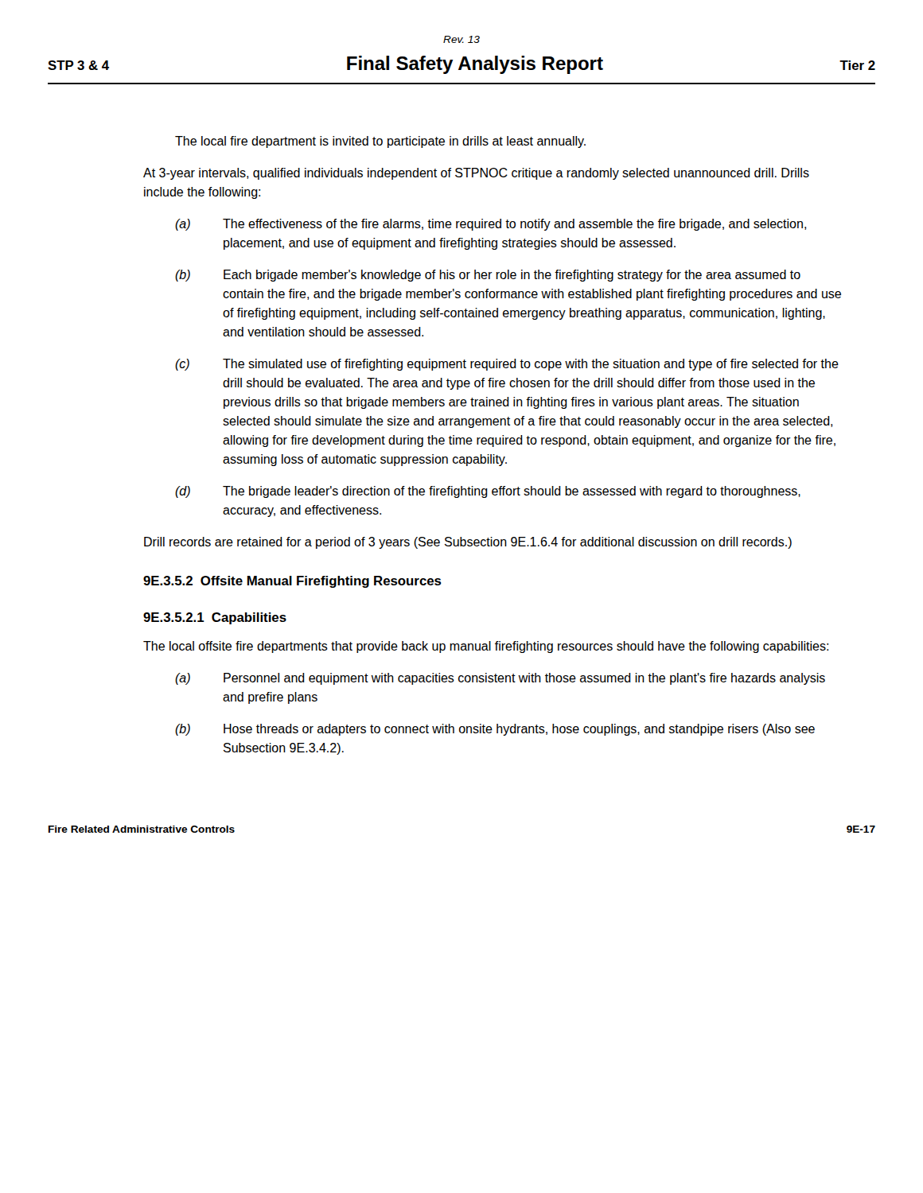Rev. 13
STP 3 & 4
Final Safety Analysis Report
Tier 2
The local fire department is invited to participate in drills at least annually.
At 3-year intervals, qualified individuals independent of STPNOC critique a randomly selected unannounced drill. Drills include the following:
(a) The effectiveness of the fire alarms, time required to notify and assemble the fire brigade, and selection, placement, and use of equipment and firefighting strategies should be assessed.
(b) Each brigade member's knowledge of his or her role in the firefighting strategy for the area assumed to contain the fire, and the brigade member's conformance with established plant firefighting procedures and use of firefighting equipment, including self-contained emergency breathing apparatus, communication, lighting, and ventilation should be assessed.
(c) The simulated use of firefighting equipment required to cope with the situation and type of fire selected for the drill should be evaluated. The area and type of fire chosen for the drill should differ from those used in the previous drills so that brigade members are trained in fighting fires in various plant areas. The situation selected should simulate the size and arrangement of a fire that could reasonably occur in the area selected, allowing for fire development during the time required to respond, obtain equipment, and organize for the fire, assuming loss of automatic suppression capability.
(d) The brigade leader's direction of the firefighting effort should be assessed with regard to thoroughness, accuracy, and effectiveness.
Drill records are retained for a period of 3 years (See Subsection 9E.1.6.4 for additional discussion on drill records.)
9E.3.5.2 Offsite Manual Firefighting Resources
9E.3.5.2.1 Capabilities
The local offsite fire departments that provide back up manual firefighting resources should have the following capabilities:
(a) Personnel and equipment with capacities consistent with those assumed in the plant's fire hazards analysis and prefire plans
(b) Hose threads or adapters to connect with onsite hydrants, hose couplings, and standpipe risers (Also see Subsection 9E.3.4.2).
Fire Related Administrative Controls
9E-17